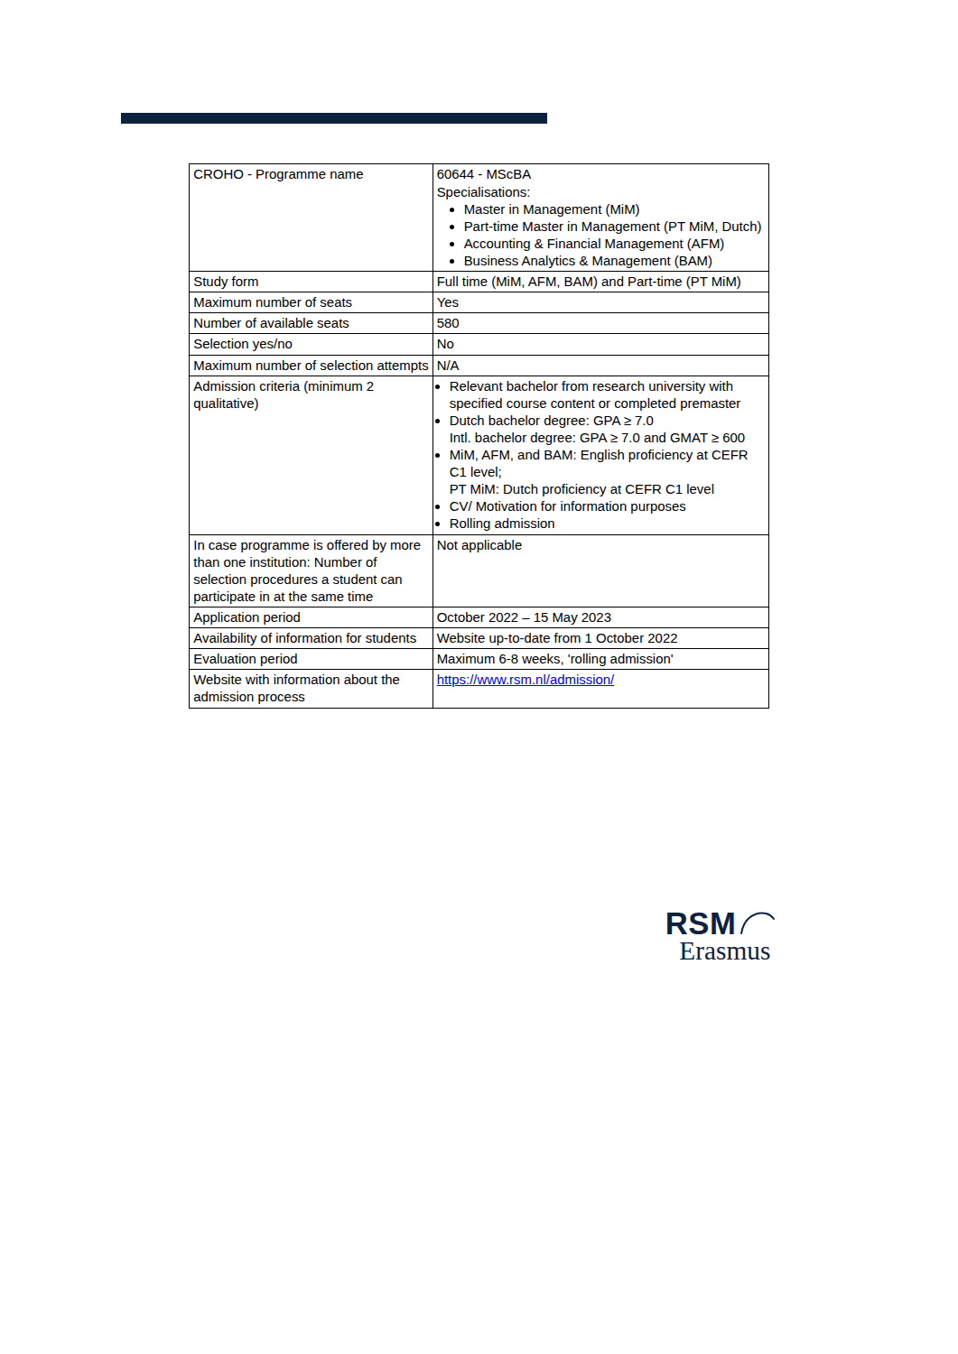| CROHO - Programme name | 60644 - MScBA Specialisations: Master in Management (MiM) Part-time Master in Management (PT MiM, Dutch) Accounting & Financial Management (AFM) Business Analytics & Management (BAM) |
| Study form | Full time (MiM, AFM, BAM) and Part-time (PT MiM) |
| Maximum number of seats | Yes |
| Number of available seats | 580 |
| Selection yes/no | No |
| Maximum number of selection attempts | N/A |
| Admission criteria (minimum 2 qualitative) | Relevant bachelor from research university with specified course content or completed premaster Dutch bachelor degree: GPA ≥ 7.0 Intl. bachelor degree: GPA ≥ 7.0 and GMAT ≥ 600 MiM, AFM, and BAM: English proficiency at CEFR C1 level; PT MiM: Dutch proficiency at CEFR C1 level CV/ Motivation for information purposes Rolling admission |
| In case programme is offered by more than one institution: Number of selection procedures a student can participate in at the same time | Not applicable |
| Application period | October 2022 – 15 May 2023 |
| Availability of information for students | Website up-to-date from 1 October 2022 |
| Evaluation period | Maximum 6-8 weeks, 'rolling admission' |
| Website with information about the admission process | https://www.rsm.nl/admission/ |
RSM Erasmus